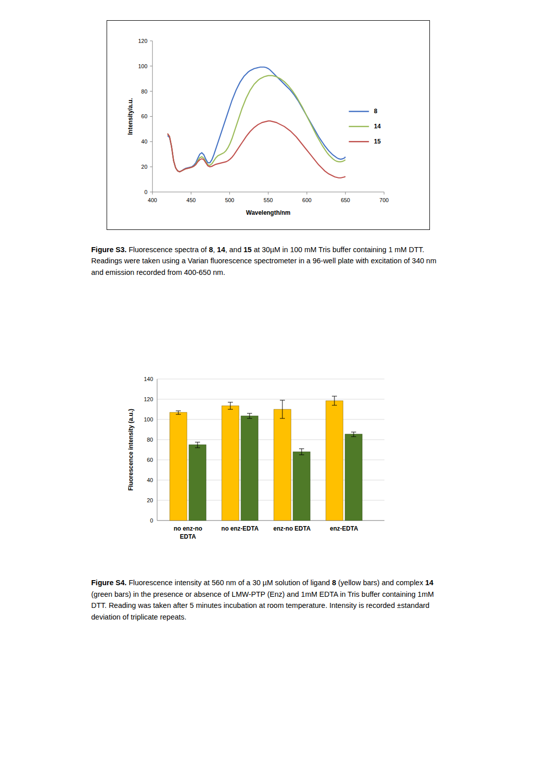0 20 40 60 80 100 120 400 450 500 550 600 650 700 Wavelength/nm Intensity/a.u. 8 14 15
Figure S3. Fluorescence spectra of 8, 14, and 15 at 30µM in 100 mM Tris buffer containing 1 mM DTT. Readings were taken using a Varian fluorescence spectrometer in a 96-well plate with excitation of 340 nm and emission recorded from 400-650 nm.
0 20 40 60 80 100 120 140 Fluorescence intensity (a.u.) no enz-no EDTA no enz-EDTA enz-no EDTA enz-EDTA
Figure S4. Fluorescence intensity at 560 nm of a 30 µM solution of ligand 8 (yellow bars) and complex 14 (green bars) in the presence or absence of LMW-PTP (Enz) and 1mM EDTA in Tris buffer containing 1mM DTT. Reading was taken after 5 minutes incubation at room temperature. Intensity is recorded ±standard deviation of triplicate repeats.